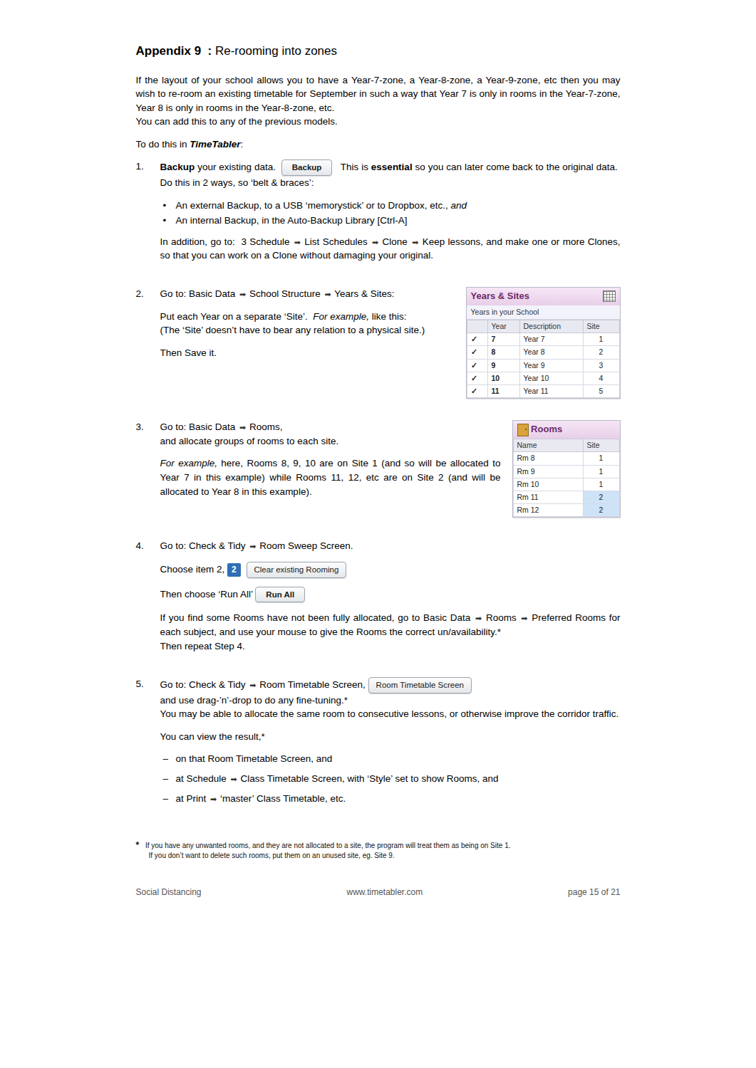Appendix 9 : Re-rooming into zones
If the layout of your school allows you to have a Year-7-zone, a Year-8-zone, a Year-9-zone, etc then you may wish to re-room an existing timetable for September in such a way that Year 7 is only in rooms in the Year-7-zone, Year 8 is only in rooms in the Year-8-zone, etc.
You can add this to any of the previous models.
To do this in TimeTabler:
Backup your existing data. Backup This is essential so you can later come back to the original data. Do this in 2 ways, so ‘belt & braces’:
An external Backup, to a USB ‘memorystick’ or to Dropbox, etc., and
An internal Backup, in the Auto-Backup Library [Ctrl-A]
In addition, go to: 3 Schedule List Schedules Clone Keep lessons, and make one or more Clones, so that you can work on a Clone without damaging your original.
Years & Sites
Years in your School
| | Year | Description | Site |
| --- | --- | --- | --- |
| ✓ | 7 | Year 7 | 1 |
| ✓ | 8 | Year 8 | 2 |
| ✓ | 9 | Year 9 | 3 |
| ✓ | 10 | Year 10 | 4 |
| ✓ | 11 | Year 11 | 5 |
Go to: Basic Data School Structure Years & Sites:
Put each Year on a separate ‘Site’. For example, like this:
(The ‘Site’ doesn’t have to bear any relation to a physical site.)
Then Save it.
Rooms
| Name | Site |
| --- | --- |
| Rm 8 | 1 |
| Rm 9 | 1 |
| Rm 10 | 1 |
| Rm 11 | 2 |
| Rm 12 | 2 |
Go to: Basic Data Rooms,
and allocate groups of rooms to each site.
For example, here, Rooms 8, 9, 10 are on Site 1 (and so will be allocated to Year 7 in this example) while Rooms 11, 12, etc are on Site 2 (and will be allocated to Year 8 in this example).
Go to: Check & Tidy Room Sweep Screen.
Choose item 2, 2 Clear existing Rooming
Then choose ‘Run All’ Run All
If you find some Rooms have not been fully allocated, go to Basic Data Rooms Preferred Rooms for each subject, and use your mouse to give the Rooms the correct un/availability.*
Then repeat Step 4.
Go to: Check & Tidy Room Timetable Screen, Room Timetable Screen
and use drag-’n’-drop to do any fine-tuning.*
You may be able to allocate the same room to consecutive lessons, or otherwise improve the corridor traffic.
You can view the result,*
on that Room Timetable Screen, and
at Schedule Class Timetable Screen, with ‘Style’ set to show Rooms, and
at Print ‘master’ Class Timetable, etc.
* If you have any unwanted rooms, and they are not allocated to a site, the program will treat them as being on Site 1.
If you don’t want to delete such rooms, put them on an unused site, eg. Site 9.
Social Distancing www.timetabler.com page 15 of 21